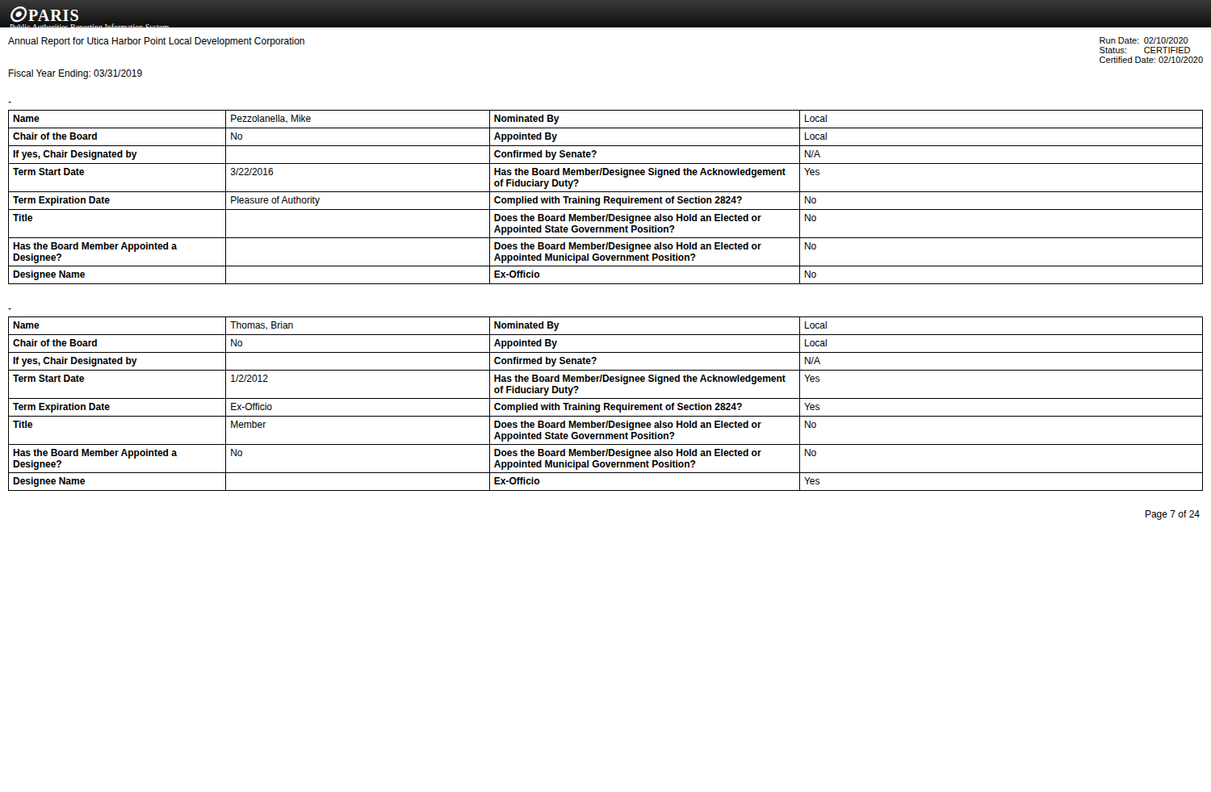⦿PARIS Public Authorities Reporting Information System
Annual Report for Utica Harbor Point Local Development Corporation
Run Date: 02/10/2020
Status: CERTIFIED
Certified Date: 02/10/2020
Fiscal Year Ending: 03/31/2019
-
| Name | Pezzolanella, Mike | Nominated By | Local |
| Chair of the Board | No | Appointed By | Local |
| If yes, Chair Designated by | | Confirmed by Senate? | N/A |
| Term Start Date | 3/22/2016 | Has the Board Member/Designee Signed the Acknowledgement of Fiduciary Duty? | Yes |
| Term Expiration Date | Pleasure of Authority | Complied with Training Requirement of Section 2824? | No |
| Title | | Does the Board Member/Designee also Hold an Elected or Appointed State Government Position? | No |
| Has the Board Member Appointed a Designee? | | Does the Board Member/Designee also Hold an Elected or Appointed Municipal Government Position? | No |
| Designee Name | | Ex-Officio | No |
-
| Name | Thomas, Brian | Nominated By | Local |
| Chair of the Board | No | Appointed By | Local |
| If yes, Chair Designated by | | Confirmed by Senate? | N/A |
| Term Start Date | 1/2/2012 | Has the Board Member/Designee Signed the Acknowledgement of Fiduciary Duty? | Yes |
| Term Expiration Date | Ex-Officio | Complied with Training Requirement of Section 2824? | Yes |
| Title | Member | Does the Board Member/Designee also Hold an Elected or Appointed State Government Position? | No |
| Has the Board Member Appointed a Designee? | No | Does the Board Member/Designee also Hold an Elected or Appointed Municipal Government Position? | No |
| Designee Name | | Ex-Officio | Yes |
Page 7 of 24